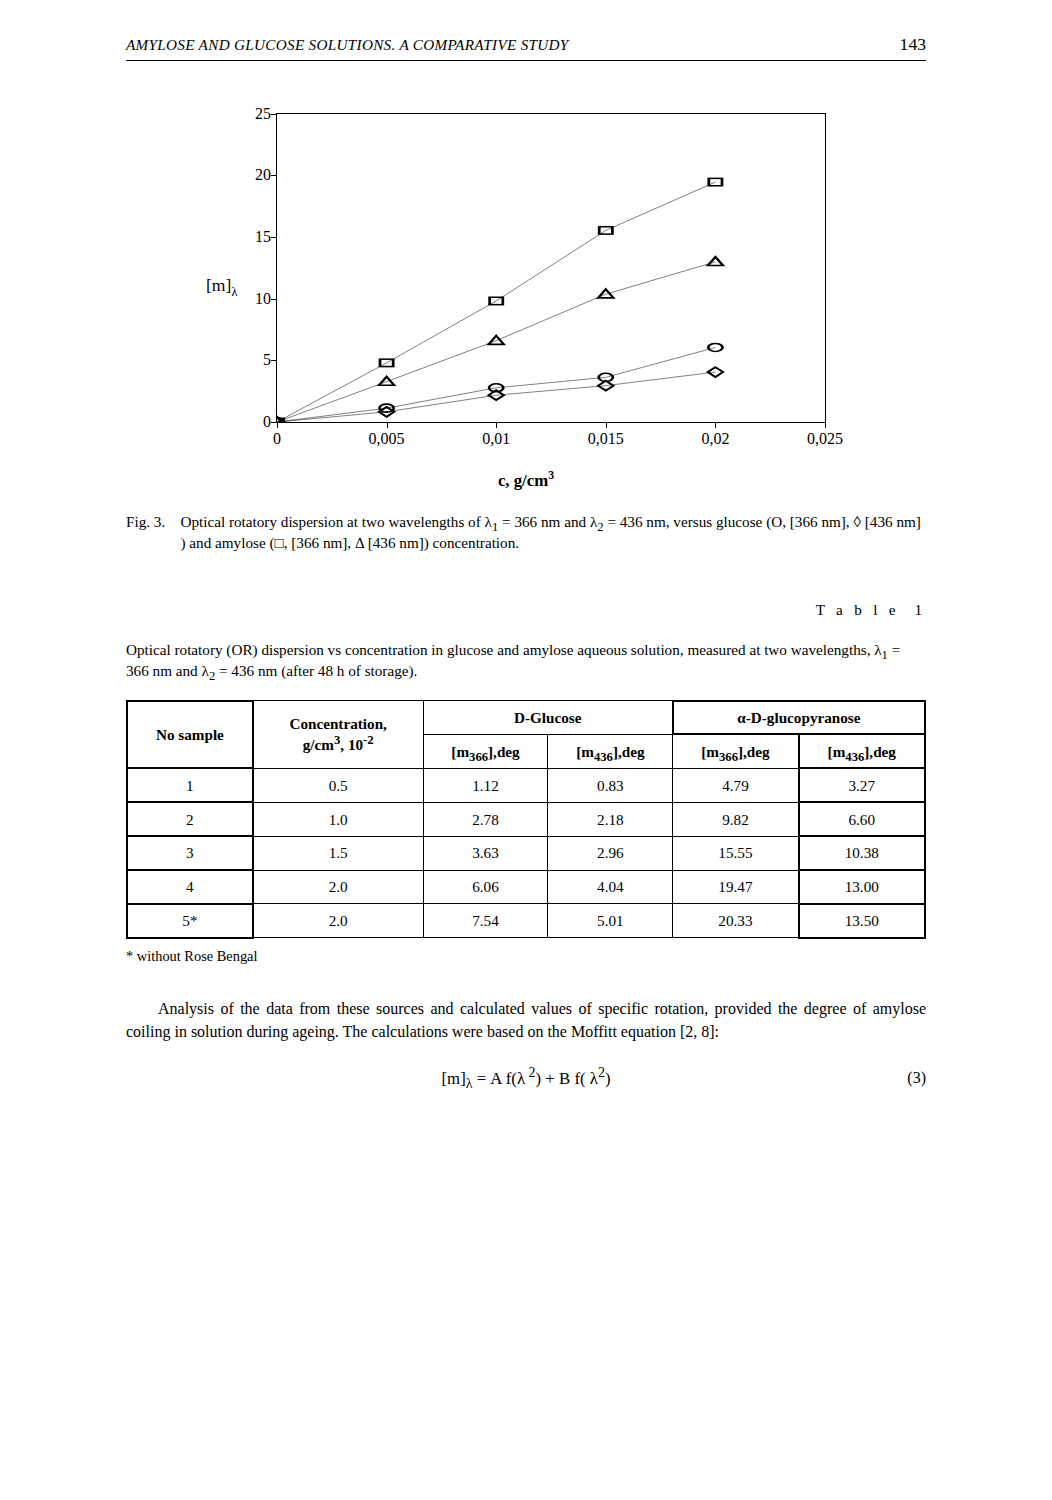AMYLOSE AND GLUCOSE SOLUTIONS. A COMPARATIVE STUDY 143
[m]λ
25
20
15
10
5
0
0
0,005
0,01
0,015
0,02
0,025
c, g/cm3
Fig. 3. Optical rotatory dispersion at two wavelengths of λ1 = 366 nm and λ2 = 436 nm, versus glucose (O, [366 nm], ◊ [436 nm] ) and amylose (□, [366 nm], Δ [436 nm]) concentration.
T a b l e 1
Optical rotatory (OR) dispersion vs concentration in glucose and amylose aqueous solution, measured at two wavelengths, λ1 = 366 nm and λ2 = 436 nm (after 48 h of storage).
| No sample | Concentration, g/cm 3 , 10 -2 | D-Glucose | α-D-glucopyranose |
| --- | --- | --- | --- |
| [m 366 ],deg | [m 436 ],deg | [m 366 ],deg | [m 436 ],deg |
| 1 | 0.5 | 1.12 | 0.83 | 4.79 | 3.27 |
| 2 | 1.0 | 2.78 | 2.18 | 9.82 | 6.60 |
| 3 | 1.5 | 3.63 | 2.96 | 15.55 | 10.38 |
| 4 | 2.0 | 6.06 | 4.04 | 19.47 | 13.00 |
| 5* | 2.0 | 7.54 | 5.01 | 20.33 | 13.50 |
* without Rose Bengal
Analysis of the data from these sources and calculated values of specific rotation, provided the degree of amylose coiling in solution during ageing. The calculations were based on the Moffitt equation [2, 8]:
[m]λ = A f(λ 2) + B f( λ2) (3)